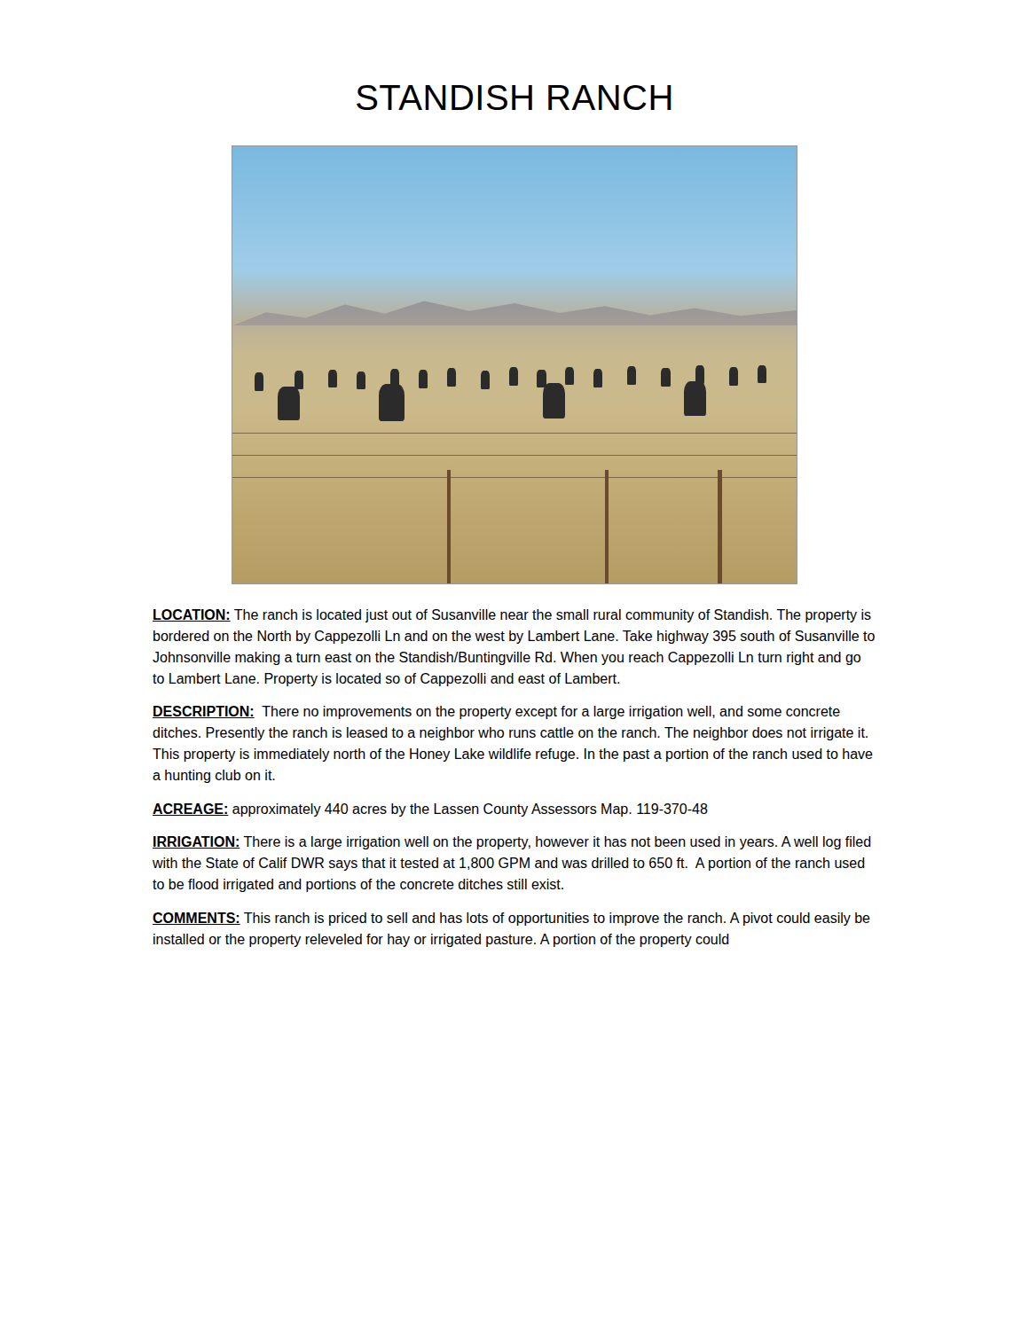STANDISH RANCH
LOCATION: The ranch is located just out of Susanville near the small rural community of Standish. The property is bordered on the North by Cappezolli Ln and on the west by Lambert Lane. Take highway 395 south of Susanville to Johnsonville making a turn east on the Standish/Buntingville Rd. When you reach Cappezolli Ln turn right and go to Lambert Lane. Property is located so of Cappezolli and east of Lambert.
DESCRIPTION: There no improvements on the property except for a large irrigation well, and some concrete ditches. Presently the ranch is leased to a neighbor who runs cattle on the ranch. The neighbor does not irrigate it. This property is immediately north of the Honey Lake wildlife refuge. In the past a portion of the ranch used to have a hunting club on it.
ACREAGE: approximately 440 acres by the Lassen County Assessors Map. 119-370-48
IRRIGATION: There is a large irrigation well on the property, however it has not been used in years. A well log filed with the State of Calif DWR says that it tested at 1,800 GPM and was drilled to 650 ft. A portion of the ranch used to be flood irrigated and portions of the concrete ditches still exist.
COMMENTS: This ranch is priced to sell and has lots of opportunities to improve the ranch. A pivot could easily be installed or the property releveled for hay or irrigated pasture. A portion of the property could